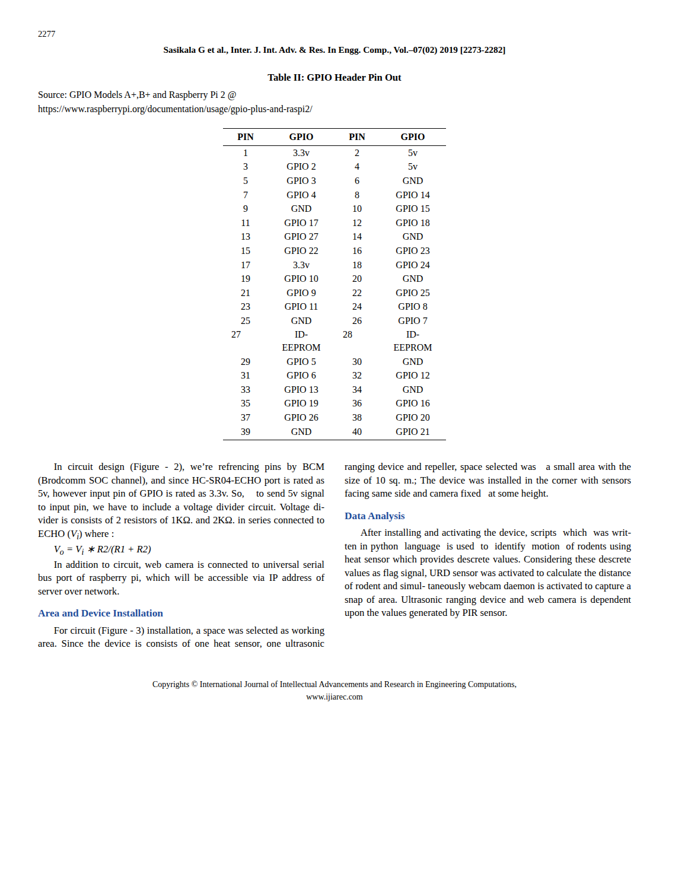2277
Sasikala G et al., Inter. J. Int. Adv. & Res. In Engg. Comp., Vol.–07(02) 2019 [2273-2282]
Table II: GPIO Header Pin Out
Source: GPIO Models A+,B+ and Raspberry Pi 2 @
https://www.raspberrypi.org/documentation/usage/gpio-plus-and-raspi2/
| PIN | GPIO | PIN | GPIO |
| --- | --- | --- | --- |
| 1 | 3.3v | 2 | 5v |
| 3 | GPIO 2 | 4 | 5v |
| 5 | GPIO 3 | 6 | GND |
| 7 | GPIO 4 | 8 | GPIO 14 |
| 9 | GND | 10 | GPIO 15 |
| 11 | GPIO 17 | 12 | GPIO 18 |
| 13 | GPIO 27 | 14 | GND |
| 15 | GPIO 22 | 16 | GPIO 23 |
| 17 | 3.3v | 18 | GPIO 24 |
| 19 | GPIO 10 | 20 | GND |
| 21 | GPIO 9 | 22 | GPIO 25 |
| 23 | GPIO 11 | 24 | GPIO 8 |
| 25 | GND | 26 | GPIO 7 |
| 27 | ID- EEPROM | 28 | ID- EEPROM |
| 29 | GPIO 5 | 30 | GND |
| 31 | GPIO 6 | 32 | GPIO 12 |
| 33 | GPIO 13 | 34 | GND |
| 35 | GPIO 19 | 36 | GPIO 16 |
| 37 | GPIO 26 | 38 | GPIO 20 |
| 39 | GND | 40 | GPIO 21 |
In circuit design (Figure - 2), we’re refrencing pins by BCM (Brodcomm SOC channel), and since HC-SR04-ECHO port is rated as 5v, however input pin of GPIO is rated as 3.3v. So, to send 5v signal to input pin, we have to include a voltage divider circuit. Voltage divider is consists of 2 resistors of 1KΩ. and 2KΩ. in series connected to ECHO (Vi) where :
Vo = Vi ∗ R2/(R1 + R2)
In addition to circuit, web camera is connected to universal serial bus port of raspberry pi, which will be accessible via IP address of server over network.
Area and Device Installation
For circuit (Figure - 3) installation, a space was selected as working area. Since the device is consists of one heat sensor, one ultrasonic ranging device and repeller, space selected was a small area with the size of 10 sq. m.; The device was installed in the corner with sensors facing same side and camera fixed at some height.
Data Analysis
After installing and activating the device, scripts which was written in python language is used to identify motion of rodents using heat sensor which provides descrete values. Considering these descrete values as flag signal, URD sensor was activated to calculate the distance of rodent and simul- taneously webcam daemon is activated to capture a snap of area. Ultrasonic ranging device and web camera is dependent upon the values generated by PIR sensor.
Copyrights © International Journal of Intellectual Advancements and Research in Engineering Computations,
www.ijiarec.com